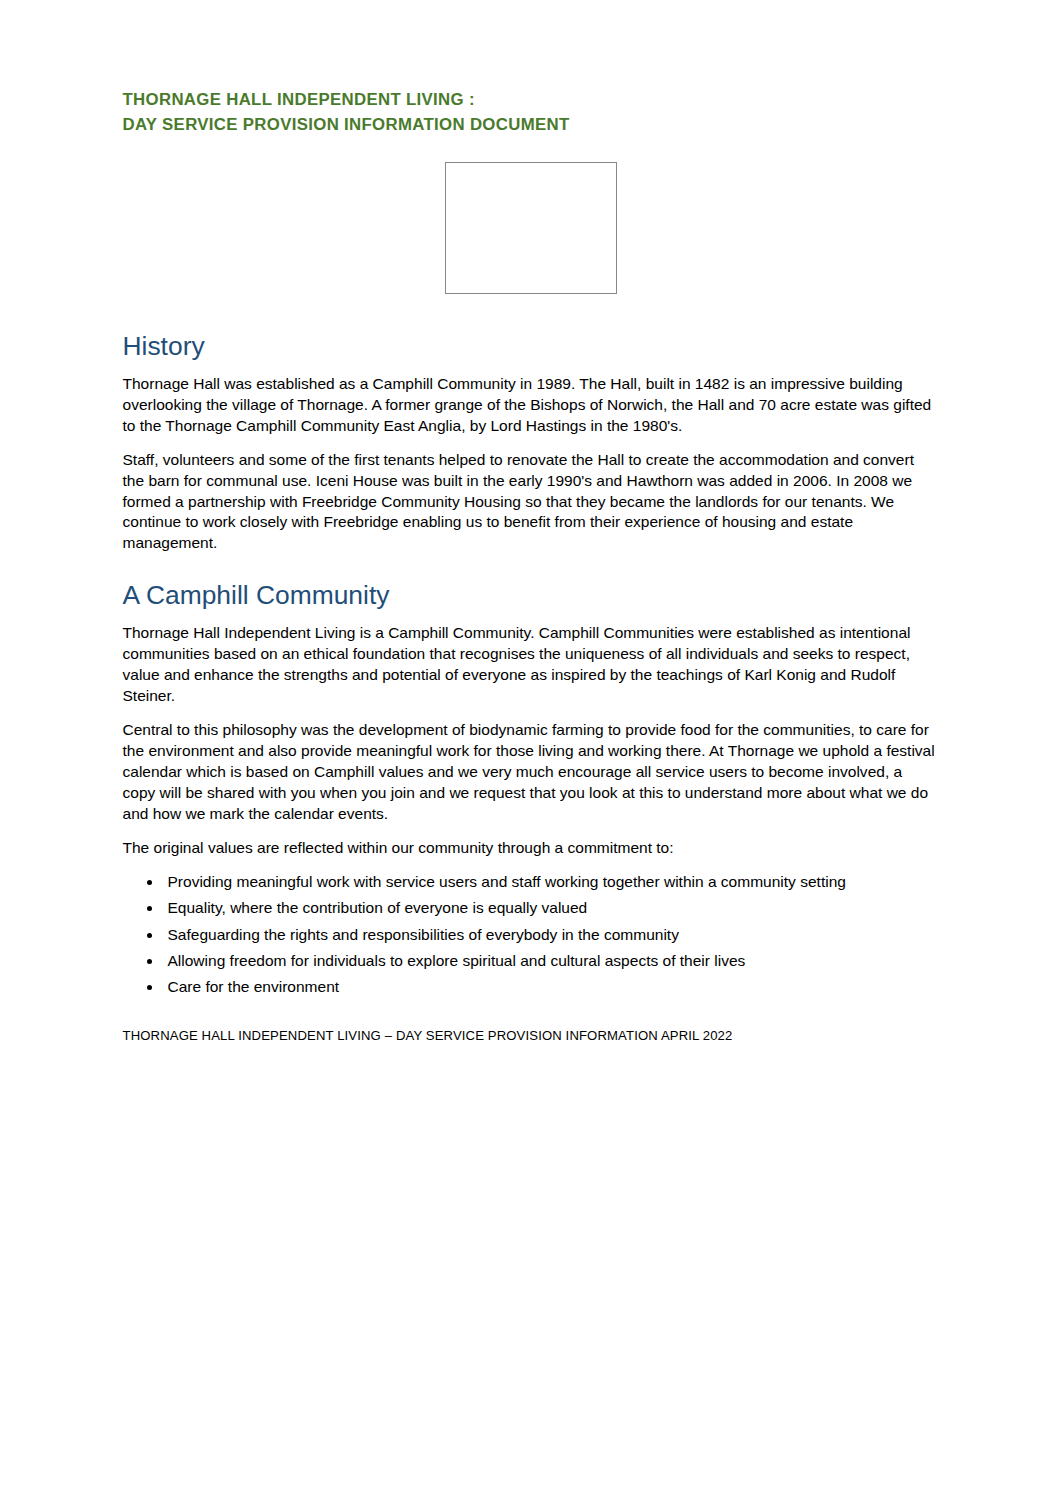THORNAGE HALL INDEPENDENT LIVING :
DAY SERVICE PROVISION INFORMATION DOCUMENT
History
Thornage Hall was established as a Camphill Community in 1989. The Hall, built in 1482 is an impressive building overlooking the village of Thornage. A former grange of the Bishops of Norwich, the Hall and 70 acre estate was gifted to the Thornage Camphill Community East Anglia, by Lord Hastings in the 1980's.
Staff, volunteers and some of the first tenants helped to renovate the Hall to create the accommodation and convert the barn for communal use. Iceni House was built in the early 1990's and Hawthorn was added in 2006. In 2008 we formed a partnership with Freebridge Community Housing so that they became the landlords for our tenants. We continue to work closely with Freebridge enabling us to benefit from their experience of housing and estate management.
A Camphill Community
Thornage Hall Independent Living is a Camphill Community. Camphill Communities were established as intentional communities based on an ethical foundation that recognises the uniqueness of all individuals and seeks to respect, value and enhance the strengths and potential of everyone as inspired by the teachings of Karl Konig and Rudolf Steiner.
Central to this philosophy was the development of biodynamic farming to provide food for the communities, to care for the environment and also provide meaningful work for those living and working there. At Thornage we uphold a festival calendar which is based on Camphill values and we very much encourage all service users to become involved, a copy will be shared with you when you join and we request that you look at this to understand more about what we do and how we mark the calendar events.
The original values are reflected within our community through a commitment to:
Providing meaningful work with service users and staff working together within a community setting
Equality, where the contribution of everyone is equally valued
Safeguarding the rights and responsibilities of everybody in the community
Allowing freedom for individuals to explore spiritual and cultural aspects of their lives
Care for the environment
THORNAGE HALL INDEPENDENT LIVING – DAY SERVICE PROVISION INFORMATION APRIL 2022